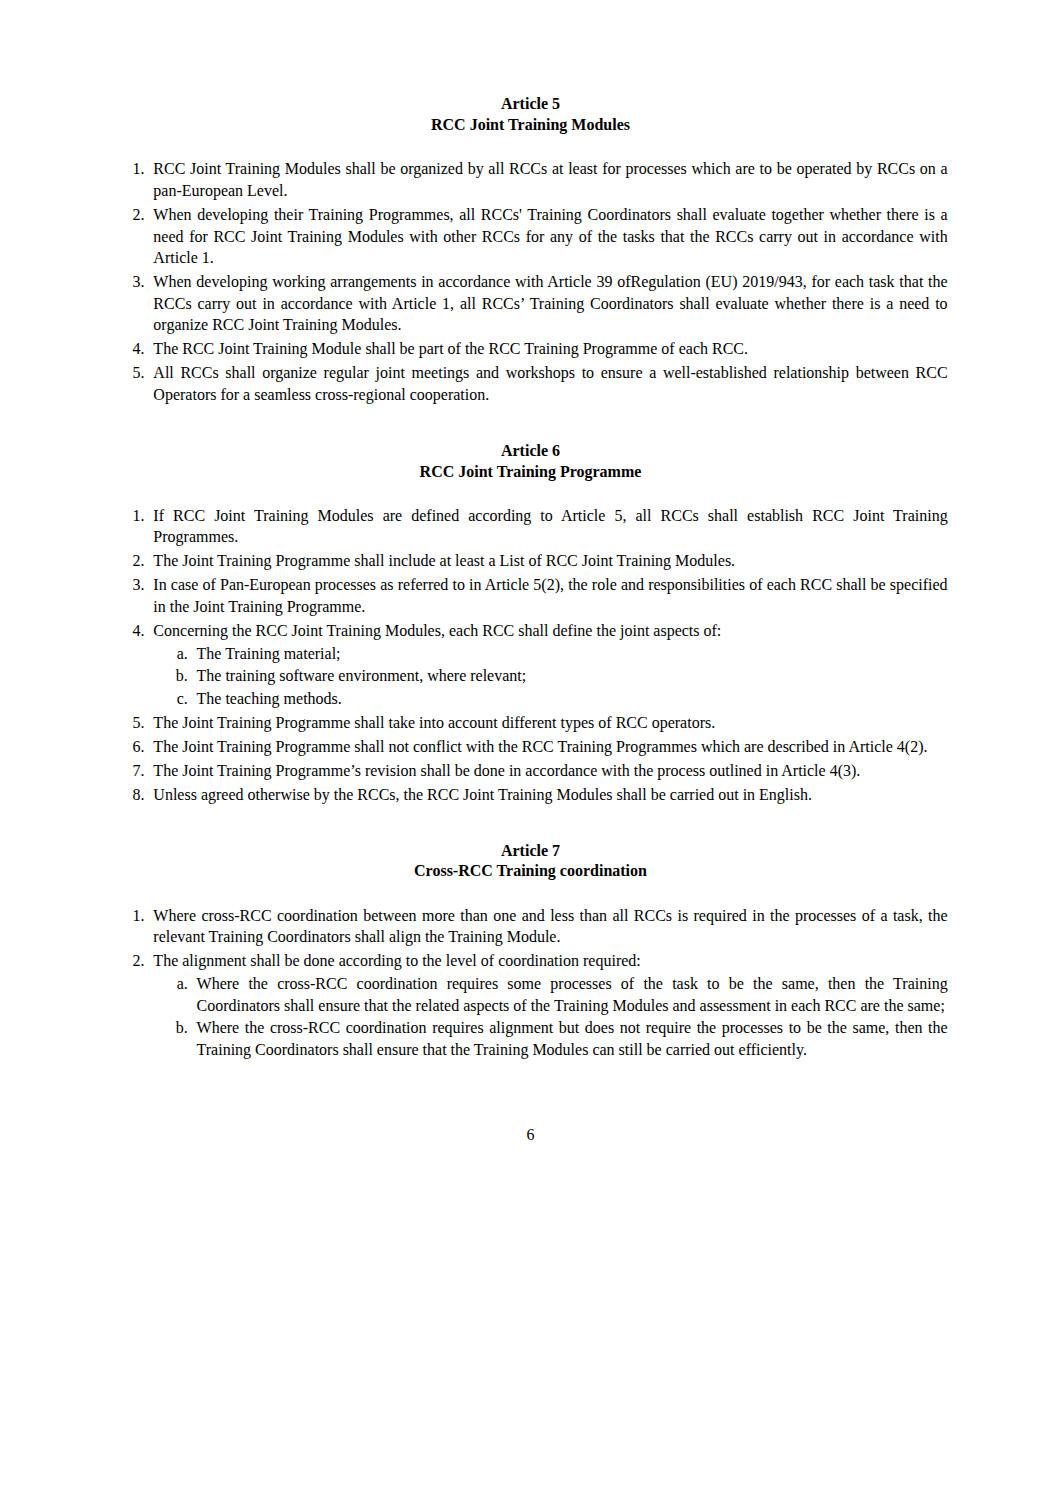Article 5
RCC Joint Training Modules
RCC Joint Training Modules shall be organized by all RCCs at least for processes which are to be operated by RCCs on a pan-European Level.
When developing their Training Programmes, all RCCs' Training Coordinators shall evaluate together whether there is a need for RCC Joint Training Modules with other RCCs for any of the tasks that the RCCs carry out in accordance with Article 1.
When developing working arrangements in accordance with Article 39 ofRegulation (EU) 2019/943, for each task that the RCCs carry out in accordance with Article 1, all RCCs’ Training Coordinators shall evaluate whether there is a need to organize RCC Joint Training Modules.
The RCC Joint Training Module shall be part of the RCC Training Programme of each RCC.
All RCCs shall organize regular joint meetings and workshops to ensure a well-established relationship between RCC Operators for a seamless cross-regional cooperation.
Article 6
RCC Joint Training Programme
If RCC Joint Training Modules are defined according to Article 5, all RCCs shall establish RCC Joint Training Programmes.
The Joint Training Programme shall include at least a List of RCC Joint Training Modules.
In case of Pan-European processes as referred to in Article 5(2), the role and responsibilities of each RCC shall be specified in the Joint Training Programme.
Concerning the RCC Joint Training Modules, each RCC shall define the joint aspects of:
The Training material;
The training software environment, where relevant;
The teaching methods.
The Joint Training Programme shall take into account different types of RCC operators.
The Joint Training Programme shall not conflict with the RCC Training Programmes which are described in Article 4(2).
The Joint Training Programme’s revision shall be done in accordance with the process outlined in Article 4(3).
Unless agreed otherwise by the RCCs, the RCC Joint Training Modules shall be carried out in English.
Article 7
Cross-RCC Training coordination
Where cross-RCC coordination between more than one and less than all RCCs is required in the processes of a task, the relevant Training Coordinators shall align the Training Module.
The alignment shall be done according to the level of coordination required:
Where the cross-RCC coordination requires some processes of the task to be the same, then the Training Coordinators shall ensure that the related aspects of the Training Modules and assessment in each RCC are the same;
Where the cross-RCC coordination requires alignment but does not require the processes to be the same, then the Training Coordinators shall ensure that the Training Modules can still be carried out efficiently.
6